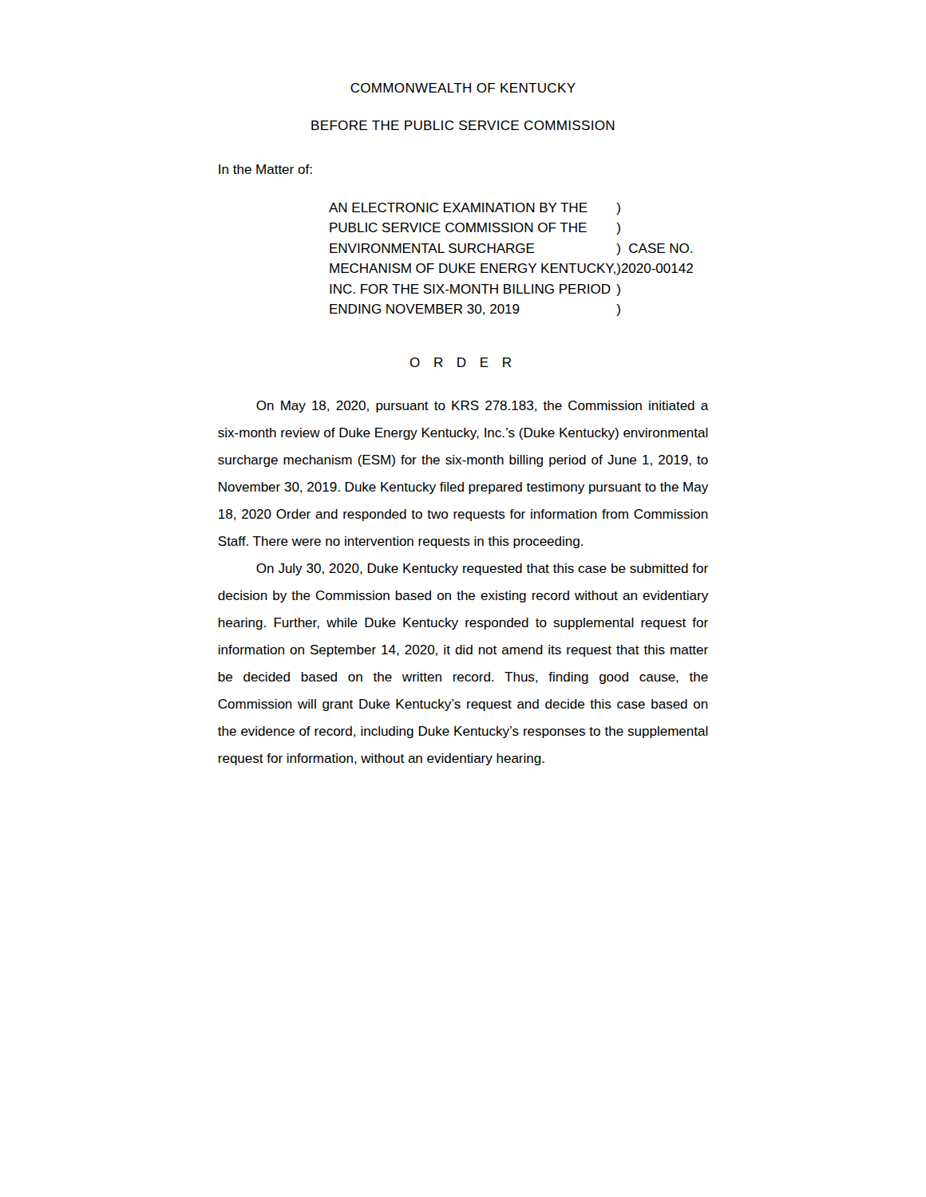COMMONWEALTH OF KENTUCKY
BEFORE THE PUBLIC SERVICE COMMISSION
In the Matter of:
| AN ELECTRONIC EXAMINATION BY THE | ) | |
| PUBLIC SERVICE COMMISSION OF THE | ) | |
| ENVIRONMENTAL SURCHARGE | ) | CASE NO. |
| MECHANISM OF DUKE ENERGY KENTUCKY, | ) | 2020-00142 |
| INC. FOR THE SIX-MONTH BILLING PERIOD | ) | |
| ENDING NOVEMBER 30, 2019 | ) | |
O R D E R
On May 18, 2020, pursuant to KRS 278.183, the Commission initiated a six-month review of Duke Energy Kentucky, Inc.’s (Duke Kentucky) environmental surcharge mechanism (ESM) for the six-month billing period of June 1, 2019, to November 30, 2019. Duke Kentucky filed prepared testimony pursuant to the May 18, 2020 Order and responded to two requests for information from Commission Staff. There were no intervention requests in this proceeding.
On July 30, 2020, Duke Kentucky requested that this case be submitted for decision by the Commission based on the existing record without an evidentiary hearing. Further, while Duke Kentucky responded to supplemental request for information on September 14, 2020, it did not amend its request that this matter be decided based on the written record. Thus, finding good cause, the Commission will grant Duke Kentucky’s request and decide this case based on the evidence of record, including Duke Kentucky’s responses to the supplemental request for information, without an evidentiary hearing.